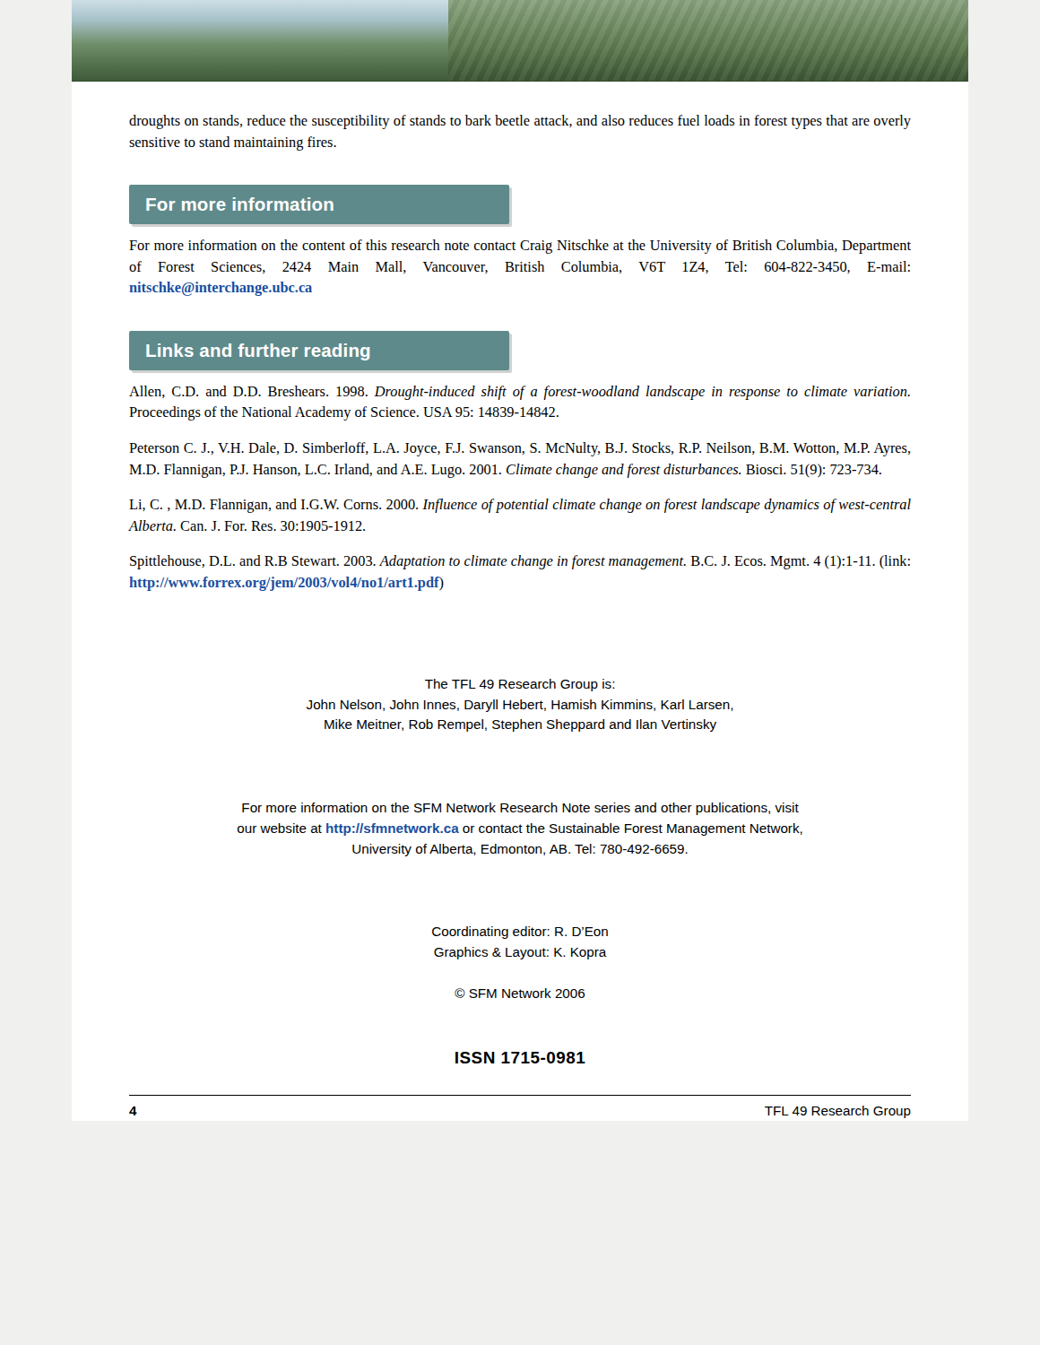droughts on stands, reduce the susceptibility of stands to bark beetle attack, and also reduces fuel loads in forest types that are overly sensitive to stand maintaining fires.
For more information
For more information on the content of this research note contact Craig Nitschke at the University of British Columbia, Department of Forest Sciences, 2424 Main Mall, Vancouver, British Columbia, V6T 1Z4, Tel: 604-822-3450, E-mail: nitschke@interchange.ubc.ca
Links and further reading
Allen, C.D. and D.D. Breshears. 1998. Drought-induced shift of a forest-woodland landscape in response to climate variation. Proceedings of the National Academy of Science. USA 95: 14839-14842.
Peterson C. J., V.H. Dale, D. Simberloff, L.A. Joyce, F.J. Swanson, S. McNulty, B.J. Stocks, R.P. Neilson, B.M. Wotton, M.P. Ayres, M.D. Flannigan, P.J. Hanson, L.C. Irland, and A.E. Lugo. 2001. Climate change and forest disturbances. Biosci. 51(9): 723-734.
Li, C. , M.D. Flannigan, and I.G.W. Corns. 2000. Influence of potential climate change on forest landscape dynamics of west-central Alberta. Can. J. For. Res. 30:1905-1912.
Spittlehouse, D.L. and R.B Stewart. 2003. Adaptation to climate change in forest management. B.C. J. Ecos. Mgmt. 4 (1):1-11. (link: http://www.forrex.org/jem/2003/vol4/no1/art1.pdf)
The TFL 49 Research Group is:
John Nelson, John Innes, Daryll Hebert, Hamish Kimmins, Karl Larsen,
Mike Meitner, Rob Rempel, Stephen Sheppard and Ilan Vertinsky
For more information on the SFM Network Research Note series and other publications, visit
our website at http://sfmnetwork.ca or contact the Sustainable Forest Management Network,
University of Alberta, Edmonton, AB. Tel: 780-492-6659.
Coordinating editor: R. D’Eon
Graphics & Layout: K. Kopra
© SFM Network 2006
ISSN 1715-0981
4 TFL 49 Research Group